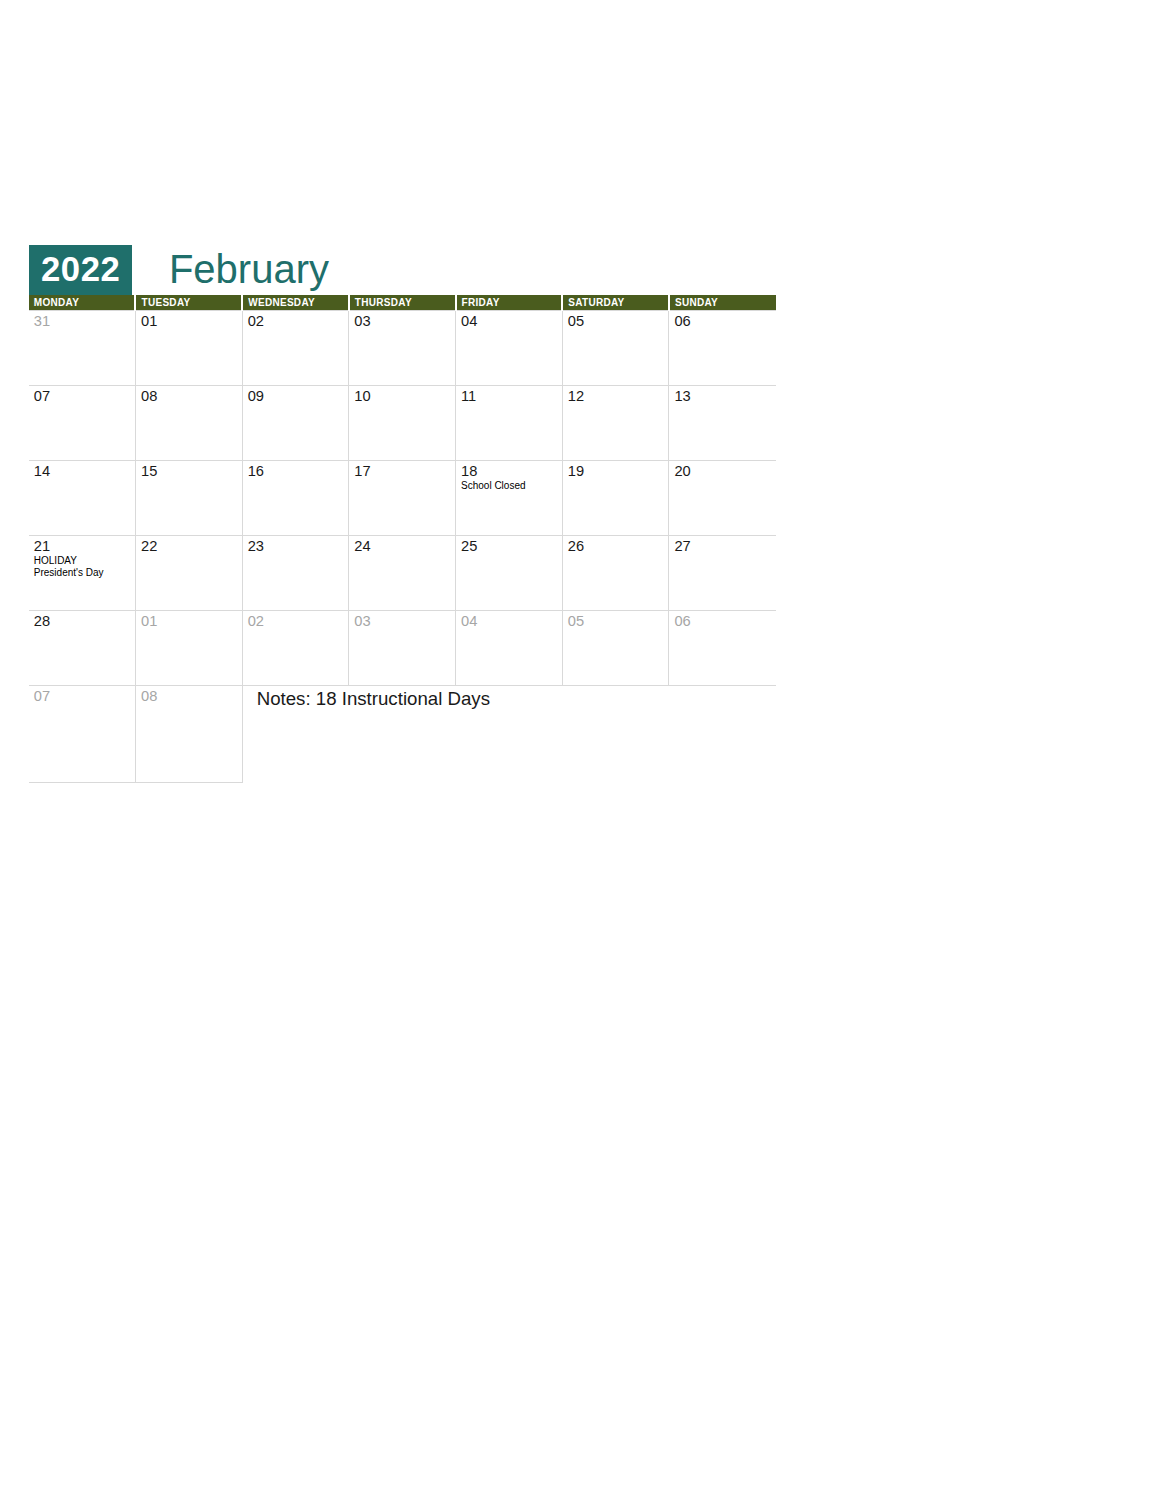2022
February
| MONDAY | TUESDAY | WEDNESDAY | THURSDAY | FRIDAY | SATURDAY | SUNDAY |
| --- | --- | --- | --- | --- | --- | --- |
| 31 | 01 | 02 | 03 | 04 | 05 | 06 |
| 07 | 08 | 09 | 10 | 11 | 12 | 13 |
| 14 | 15 | 16 | 17 | 18 School Closed | 19 | 20 |
| 21 HOLIDAY President's Day | 22 | 23 | 24 | 25 | 26 | 27 |
| 28 | 01 | 02 | 03 | 04 | 05 | 06 |
| 07 | 08 | Notes: 18 Instructional Days |